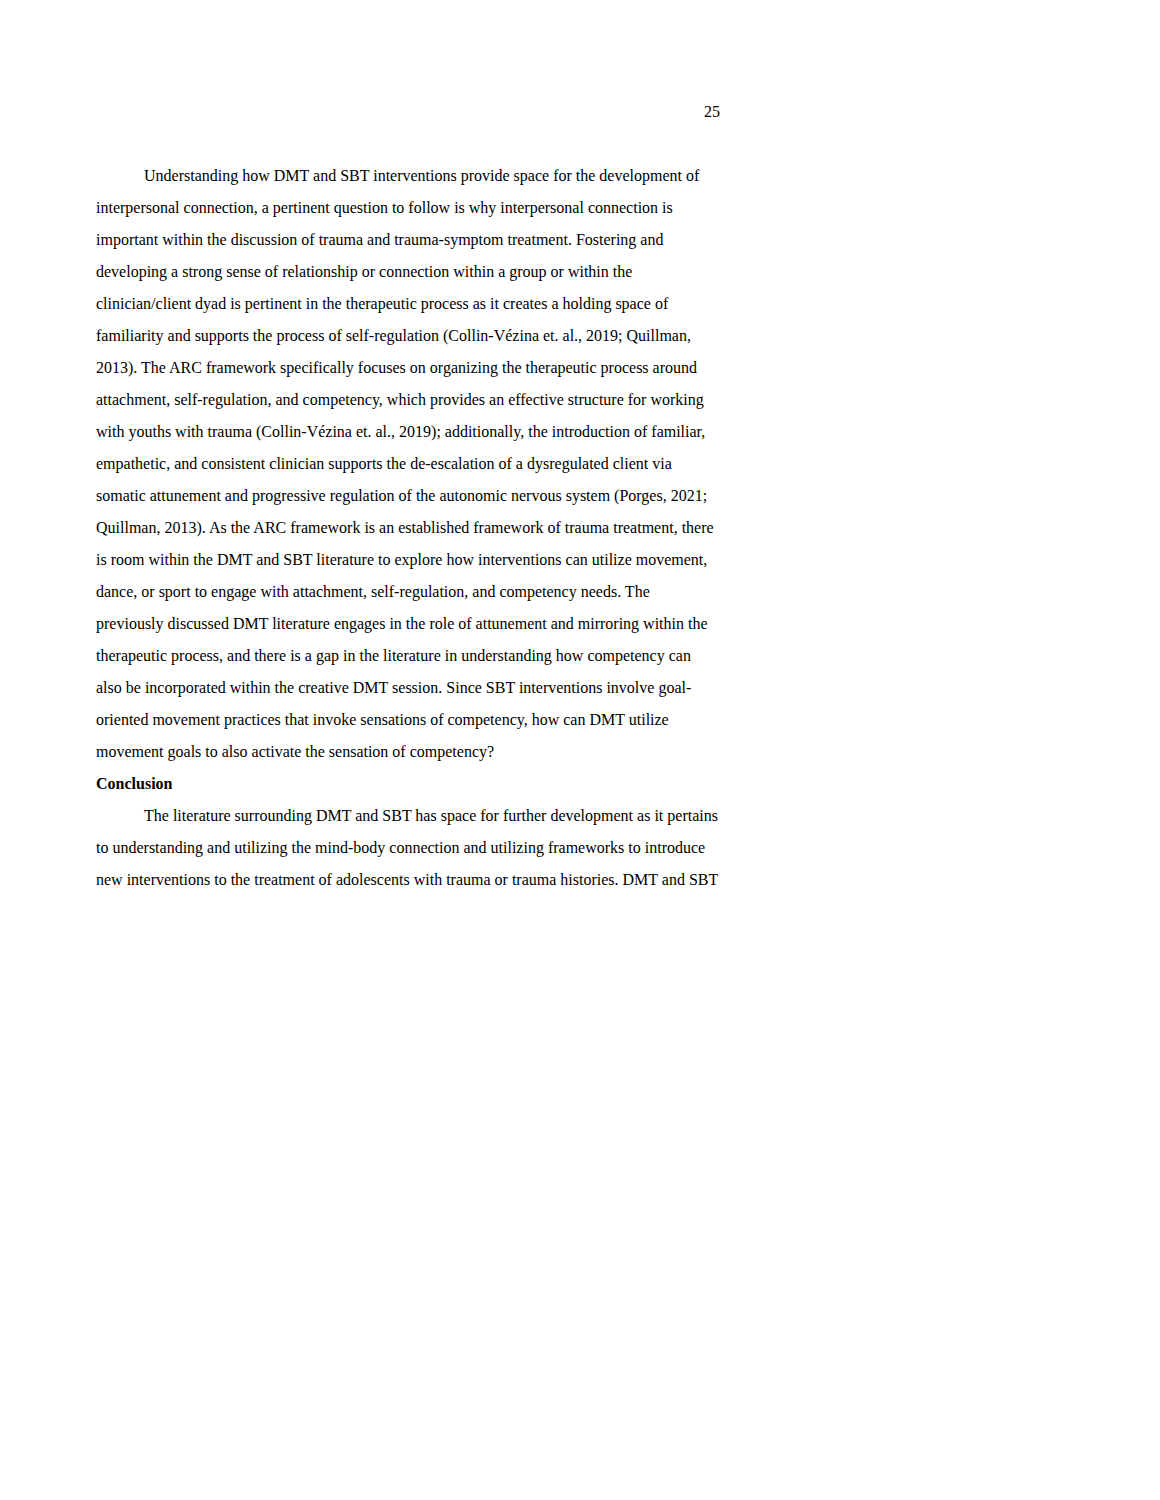25
Understanding how DMT and SBT interventions provide space for the development of interpersonal connection, a pertinent question to follow is why interpersonal connection is important within the discussion of trauma and trauma-symptom treatment. Fostering and developing a strong sense of relationship or connection within a group or within the clinician/client dyad is pertinent in the therapeutic process as it creates a holding space of familiarity and supports the process of self-regulation (Collin-Vézina et. al., 2019; Quillman, 2013). The ARC framework specifically focuses on organizing the therapeutic process around attachment, self-regulation, and competency, which provides an effective structure for working with youths with trauma (Collin-Vézina et. al., 2019); additionally, the introduction of familiar, empathetic, and consistent clinician supports the de-escalation of a dysregulated client via somatic attunement and progressive regulation of the autonomic nervous system (Porges, 2021; Quillman, 2013). As the ARC framework is an established framework of trauma treatment, there is room within the DMT and SBT literature to explore how interventions can utilize movement, dance, or sport to engage with attachment, self-regulation, and competency needs. The previously discussed DMT literature engages in the role of attunement and mirroring within the therapeutic process, and there is a gap in the literature in understanding how competency can also be incorporated within the creative DMT session. Since SBT interventions involve goal-oriented movement practices that invoke sensations of competency, how can DMT utilize movement goals to also activate the sensation of competency?
Conclusion
The literature surrounding DMT and SBT has space for further development as it pertains to understanding and utilizing the mind-body connection and utilizing frameworks to introduce new interventions to the treatment of adolescents with trauma or trauma histories. DMT and SBT